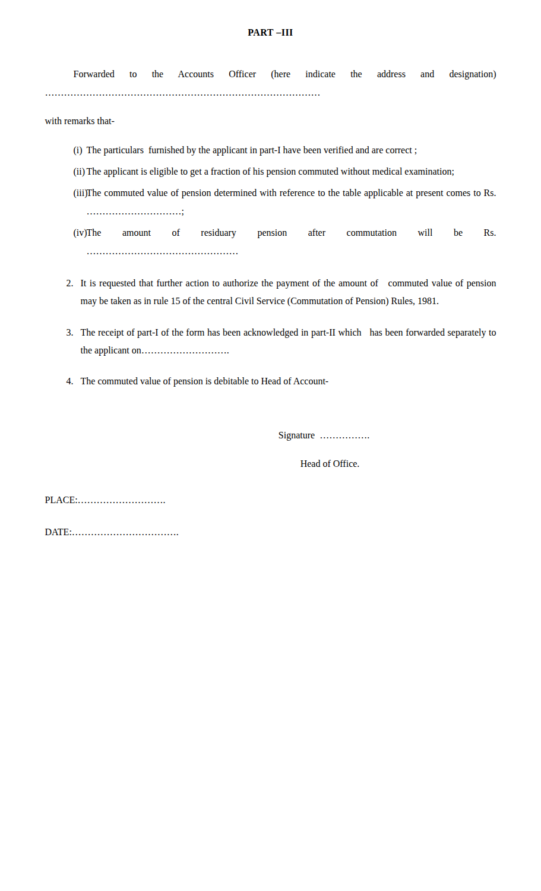PART –III
Forwarded to the Accounts Officer (here indicate the address and designation)
……………………………………………………………………………
with remarks that-
(i) The particulars furnished by the applicant in part-I have been verified and are correct ;
(ii) The applicant is eligible to get a fraction of his pension commuted without medical examination;
(iii) The commuted value of pension determined with reference to the table applicable at present comes to Rs. …………………………;
(iv) The amount of residuary pension after commutation will be Rs.…………………………………………
2. It is requested that further action to authorize the payment of the amount of commuted value of pension may be taken as in rule 15 of the central Civil Service (Commutation of Pension) Rules, 1981.
3. The receipt of part-I of the form has been acknowledged in part-II which has been forwarded separately to the applicant on……………………….
4. The commuted value of pension is debitable to Head of Account-
Signature …………….
Head of Office.
PLACE:……………………….
DATE:…………………………….